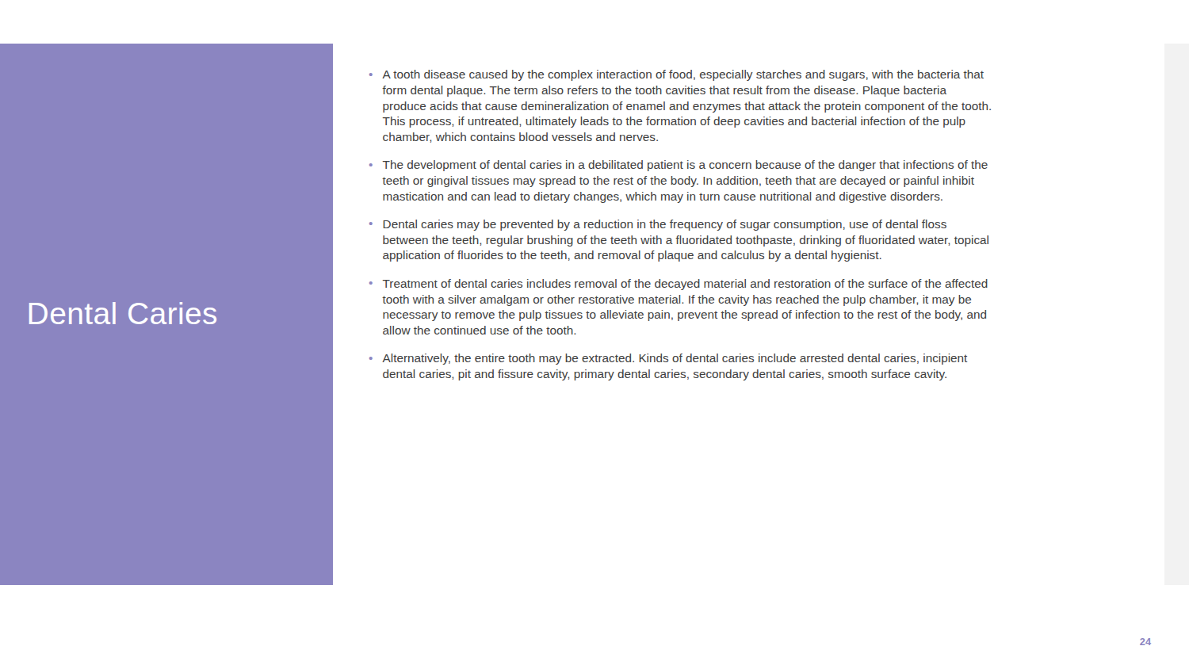Dental Caries
A tooth disease caused by the complex interaction of food, especially starches and sugars, with the bacteria that form dental plaque. The term also refers to the tooth cavities that result from the disease. Plaque bacteria produce acids that cause demineralization of enamel and enzymes that attack the protein component of the tooth. This process, if untreated, ultimately leads to the formation of deep cavities and bacterial infection of the pulp chamber, which contains blood vessels and nerves.
The development of dental caries in a debilitated patient is a concern because of the danger that infections of the teeth or gingival tissues may spread to the rest of the body. In addition, teeth that are decayed or painful inhibit mastication and can lead to dietary changes, which may in turn cause nutritional and digestive disorders.
Dental caries may be prevented by a reduction in the frequency of sugar consumption, use of dental floss between the teeth, regular brushing of the teeth with a fluoridated toothpaste, drinking of fluoridated water, topical application of fluorides to the teeth, and removal of plaque and calculus by a dental hygienist.
Treatment of dental caries includes removal of the decayed material and restoration of the surface of the affected tooth with a silver amalgam or other restorative material. If the cavity has reached the pulp chamber, it may be necessary to remove the pulp tissues to alleviate pain, prevent the spread of infection to the rest of the body, and allow the continued use of the tooth.
Alternatively, the entire tooth may be extracted. Kinds of dental caries include arrested dental caries, incipient dental caries, pit and fissure cavity, primary dental caries, secondary dental caries, smooth surface cavity.
24